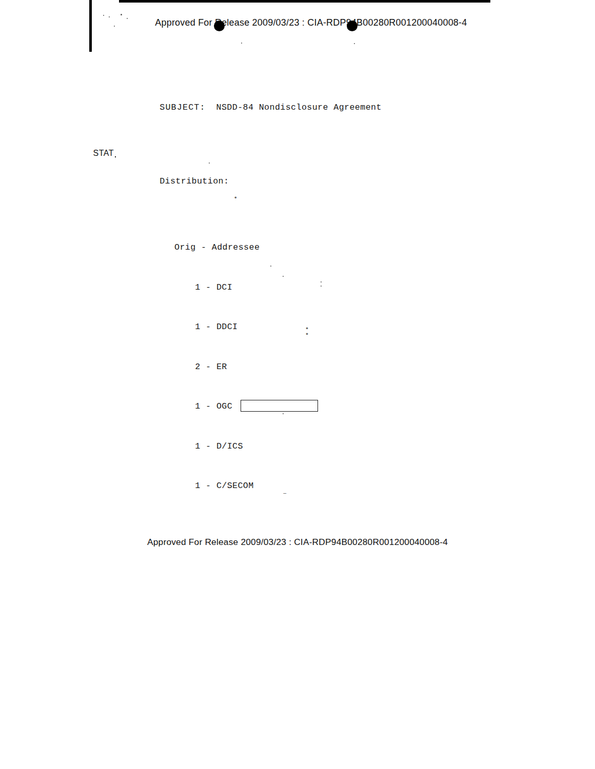Approved For Release 2009/03/23 : CIA-RDP94B00280R001200040008-4
STAT
SUBJECT: NSDD-84 Nondisclosure Agreement
Distribution:
Orig - Addressee
1 - DCI
1 - DDCI
2 - ER
1 - OGC
1 - D/ICS
1 - C/SECOM
•
•
•
–
Approved For Release 2009/03/23 : CIA-RDP94B00280R001200040008-4